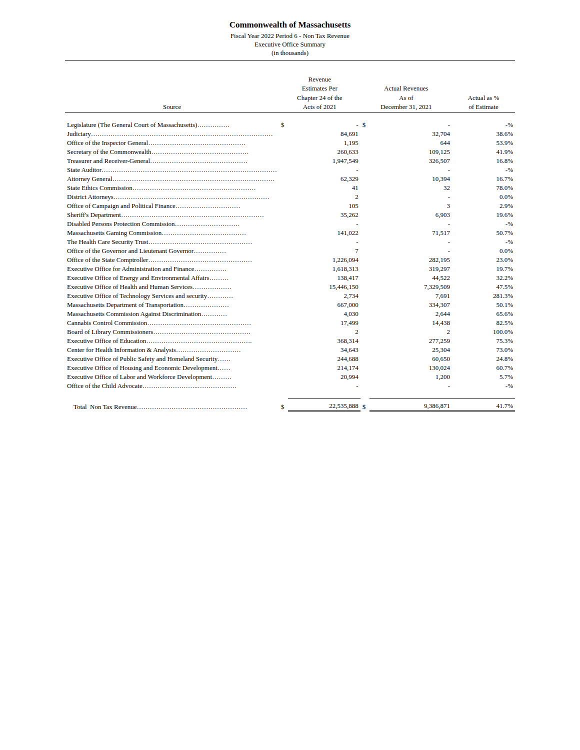Commonwealth of Massachusetts
Fiscal Year 2022 Period 6 - Non Tax Revenue
Executive Office Summary
(in thousands)
| | Revenue | | |
| --- | --- | --- | --- |
| | Estimates Per | Actual Revenues | |
| | Chapter 24 of the | As of | Actual as % |
| Source | Acts of 2021 | December 31, 2021 | of Estimate |
| Legislature (The General Court of Massachusetts)…………… | $ | - | $ | - | -% |
| Judiciary………………………………………………………………………… | | 84,691 | | 32,704 | 38.6% |
| Office of the Inspector General……………………………………… | | 1,195 | | 644 | 53.9% |
| Secretary of the Commonwealth……………………………………… | | 260,633 | | 109,125 | 41.9% |
| Treasurer and Receiver-General……………………………………… | | 1,947,549 | | 326,507 | 16.8% |
| State Auditor……………………………………………………………………… | | - | | - | -% |
| Attorney General………………………………………………………………… | | 62,329 | | 10,394 | 16.7% |
| State Ethics Commission………………………………………………… | | 41 | | 32 | 78.0% |
| District Attorneys……………………………………………………………… | | 2 | | - | 0.0% |
| Office of Campaign and Political Finance………………………… | | 105 | | 3 | 2.9% |
| Sheriff's Department………………………………………………………… | | 35,262 | | 6,903 | 19.6% |
| Disabled Persons Protection Commission………………………… | | - | | - | -% |
| Massachusetts Gaming Commission………………………………… | | 141,022 | | 71,517 | 50.7% |
| The Health Care Security Trust………………………………………… | | - | | - | -% |
| Office of the Governor and Lieutenant Governor…………… | | 7 | | - | 0.0% |
| Office of the State Comptroller………………………………………… | | 1,226,094 | | 282,195 | 23.0% |
| Executive Office for Administration and Finance…………… | | 1,618,313 | | 319,297 | 19.7% |
| Executive Office of Energy and Environmental Affairs……… | | 138,417 | | 44,522 | 32.2% |
| Executive Office of Health and Human Services……………… | | 15,446,150 | | 7,329,509 | 47.5% |
| Executive Office of Technology Services and security………… | | 2,734 | | 7,691 | 281.3% |
| Massachusetts Department of Transportation………………… | | 667,000 | | 334,307 | 50.1% |
| Massachusetts Commission Against Discrimination………… | | 4,030 | | 2,644 | 65.6% |
| Cannabis Control Commission………………………………………… | | 17,499 | | 14,438 | 82.5% |
| Board of Library Commissioners……………………………………… | | 2 | | 2 | 100.0% |
| Executive Office of Education…………………………………………. | | 368,314 | | 277,259 | 75.3% |
| Center for Health Information & Analysis………………………… | | 34,643 | | 25,304 | 73.0% |
| Executive Office of Public Safety and Homeland Security…… | | 244,688 | | 60,650 | 24.8% |
| Executive Office of Housing and Economic Development…… | | 214,174 | | 130,024 | 60.7% |
| Executive Office of Labor and Workforce Development……… | | 20,994 | | 1,200 | 5.7% |
| Office of the Child Advocate……………………..……………… | | - | | - | -% |
| Total Non Tax Revenue…………………………………………… | $ | 22,535,888 | $ | 9,386,871 | 41.7% |